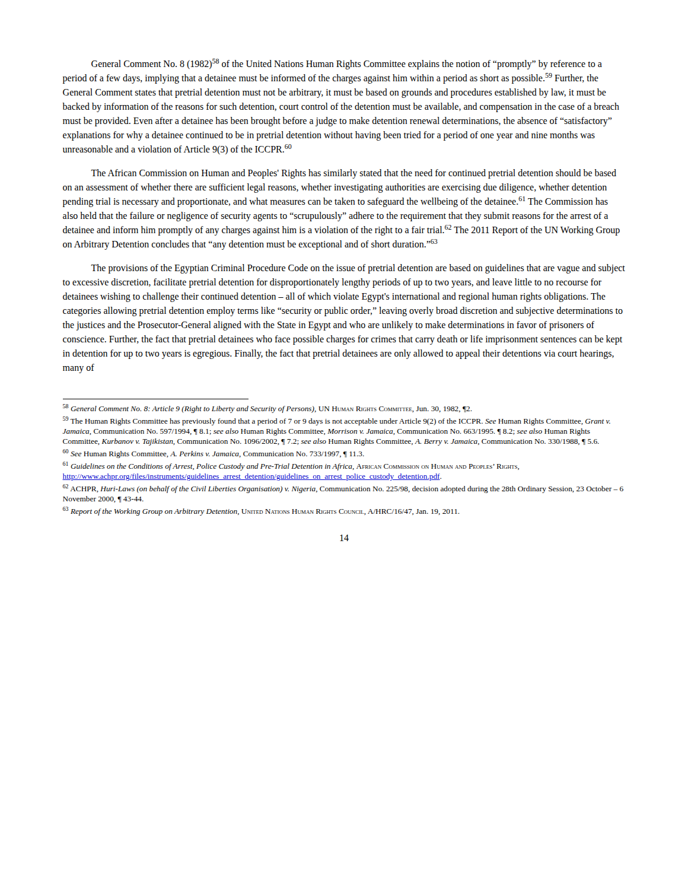General Comment No. 8 (1982)58 of the United Nations Human Rights Committee explains the notion of “promptly” by reference to a period of a few days, implying that a detainee must be informed of the charges against him within a period as short as possible.59 Further, the General Comment states that pretrial detention must not be arbitrary, it must be based on grounds and procedures established by law, it must be backed by information of the reasons for such detention, court control of the detention must be available, and compensation in the case of a breach must be provided. Even after a detainee has been brought before a judge to make detention renewal determinations, the absence of “satisfactory” explanations for why a detainee continued to be in pretrial detention without having been tried for a period of one year and nine months was unreasonable and a violation of Article 9(3) of the ICCPR.60
The African Commission on Human and Peoples' Rights has similarly stated that the need for continued pretrial detention should be based on an assessment of whether there are sufficient legal reasons, whether investigating authorities are exercising due diligence, whether detention pending trial is necessary and proportionate, and what measures can be taken to safeguard the wellbeing of the detainee.61 The Commission has also held that the failure or negligence of security agents to “scrupulously” adhere to the requirement that they submit reasons for the arrest of a detainee and inform him promptly of any charges against him is a violation of the right to a fair trial.62 The 2011 Report of the UN Working Group on Arbitrary Detention concludes that “any detention must be exceptional and of short duration.”63
The provisions of the Egyptian Criminal Procedure Code on the issue of pretrial detention are based on guidelines that are vague and subject to excessive discretion, facilitate pretrial detention for disproportionately lengthy periods of up to two years, and leave little to no recourse for detainees wishing to challenge their continued detention – all of which violate Egypt's international and regional human rights obligations. The categories allowing pretrial detention employ terms like “security or public order,” leaving overly broad discretion and subjective determinations to the justices and the Prosecutor-General aligned with the State in Egypt and who are unlikely to make determinations in favor of prisoners of conscience. Further, the fact that pretrial detainees who face possible charges for crimes that carry death or life imprisonment sentences can be kept in detention for up to two years is egregious. Finally, the fact that pretrial detainees are only allowed to appeal their detentions via court hearings, many of
58 General Comment No. 8: Article 9 (Right to Liberty and Security of Persons), UN Human Rights Committee, Jun. 30, 1982, ¶2.
59 The Human Rights Committee has previously found that a period of 7 or 9 days is not acceptable under Article 9(2) of the ICCPR. See Human Rights Committee, Grant v. Jamaica, Communication No. 597/1994, ¶ 8.1; see also Human Rights Committee, Morrison v. Jamaica, Communication No. 663/1995. ¶ 8.2; see also Human Rights Committee, Kurbanov v. Tajikistan, Communication No. 1096/2002, ¶ 7.2; see also Human Rights Committee, A. Berry v. Jamaica, Communication No. 330/1988, ¶ 5.6.
60 See Human Rights Committee, A. Perkins v. Jamaica, Communication No. 733/1997, ¶ 11.3.
61 Guidelines on the Conditions of Arrest, Police Custody and Pre-Trial Detention in Africa, African Commission on Human and Peoples’ Rights,
http://www.achpr.org/files/instruments/guidelines_arrest_detention/guidelines_on_arrest_police_custody_detention.pdf.
62 ACHPR, Huri-Laws (on behalf of the Civil Liberties Organisation) v. Nigeria, Communication No. 225/98, decision adopted during the 28th Ordinary Session, 23 October – 6 November 2000, ¶ 43-44.
63 Report of the Working Group on Arbitrary Detention, United Nations Human Rights Council, A/HRC/16/47, Jan. 19, 2011.
14